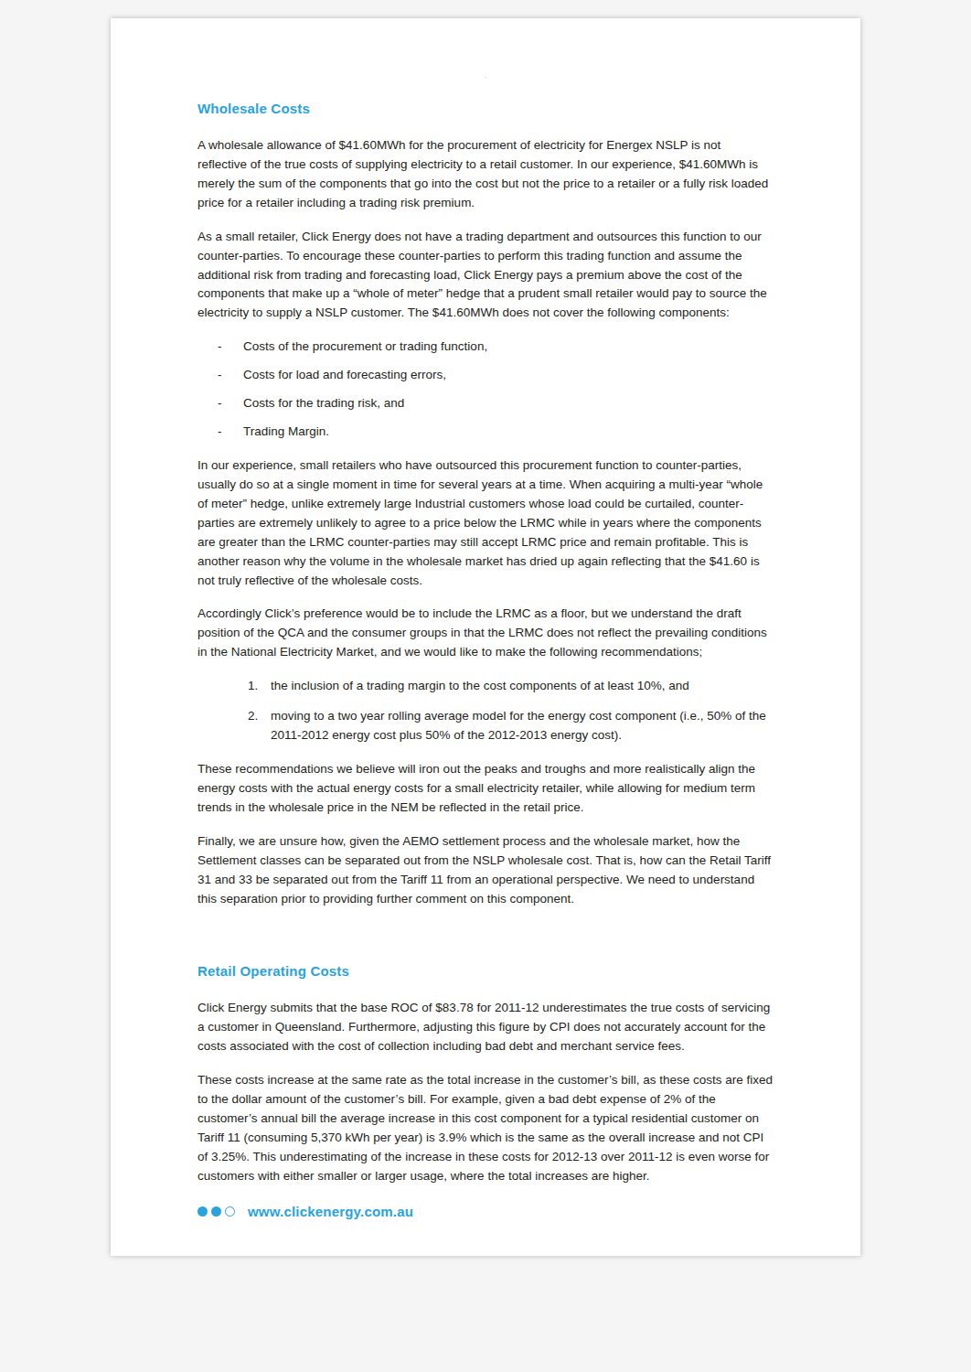.
Wholesale Costs
A wholesale allowance of $41.60MWh for the procurement of electricity for Energex NSLP is not reflective of the true costs of supplying electricity to a retail customer. In our experience, $41.60MWh is merely the sum of the components that go into the cost but not the price to a retailer or a fully risk loaded price for a retailer including a trading risk premium.
As a small retailer, Click Energy does not have a trading department and outsources this function to our counter-parties. To encourage these counter-parties to perform this trading function and assume the additional risk from trading and forecasting load, Click Energy pays a premium above the cost of the components that make up a “whole of meter” hedge that a prudent small retailer would pay to source the electricity to supply a NSLP customer. The $41.60MWh does not cover the following components:
Costs of the procurement or trading function,
Costs for load and forecasting errors,
Costs for the trading risk, and
Trading Margin.
In our experience, small retailers who have outsourced this procurement function to counter-parties, usually do so at a single moment in time for several years at a time. When acquiring a multi-year “whole of meter” hedge, unlike extremely large Industrial customers whose load could be curtailed, counter-parties are extremely unlikely to agree to a price below the LRMC while in years where the components are greater than the LRMC counter-parties may still accept LRMC price and remain profitable. This is another reason why the volume in the wholesale market has dried up again reflecting that the $41.60 is not truly reflective of the wholesale costs.
Accordingly Click’s preference would be to include the LRMC as a floor, but we understand the draft position of the QCA and the consumer groups in that the LRMC does not reflect the prevailing conditions in the National Electricity Market, and we would like to make the following recommendations;
the inclusion of a trading margin to the cost components of at least 10%, and
moving to a two year rolling average model for the energy cost component (i.e., 50% of the 2011-2012 energy cost plus 50% of the 2012-2013 energy cost).
These recommendations we believe will iron out the peaks and troughs and more realistically align the energy costs with the actual energy costs for a small electricity retailer, while allowing for medium term trends in the wholesale price in the NEM be reflected in the retail price.
Finally, we are unsure how, given the AEMO settlement process and the wholesale market, how the Settlement classes can be separated out from the NSLP wholesale cost. That is, how can the Retail Tariff 31 and 33 be separated out from the Tariff 11 from an operational perspective. We need to understand this separation prior to providing further comment on this component.
Retail Operating Costs
Click Energy submits that the base ROC of $83.78 for 2011-12 underestimates the true costs of servicing a customer in Queensland. Furthermore, adjusting this figure by CPI does not accurately account for the costs associated with the cost of collection including bad debt and merchant service fees.
These costs increase at the same rate as the total increase in the customer’s bill, as these costs are fixed to the dollar amount of the customer’s bill. For example, given a bad debt expense of 2% of the customer’s annual bill the average increase in this cost component for a typical residential customer on Tariff 11 (consuming 5,370 kWh per year) is 3.9% which is the same as the overall increase and not CPI of 3.25%. This underestimating of the increase in these costs for 2012-13 over 2011-12 is even worse for customers with either smaller or larger usage, where the total increases are higher.
www.clickenergy.com.au